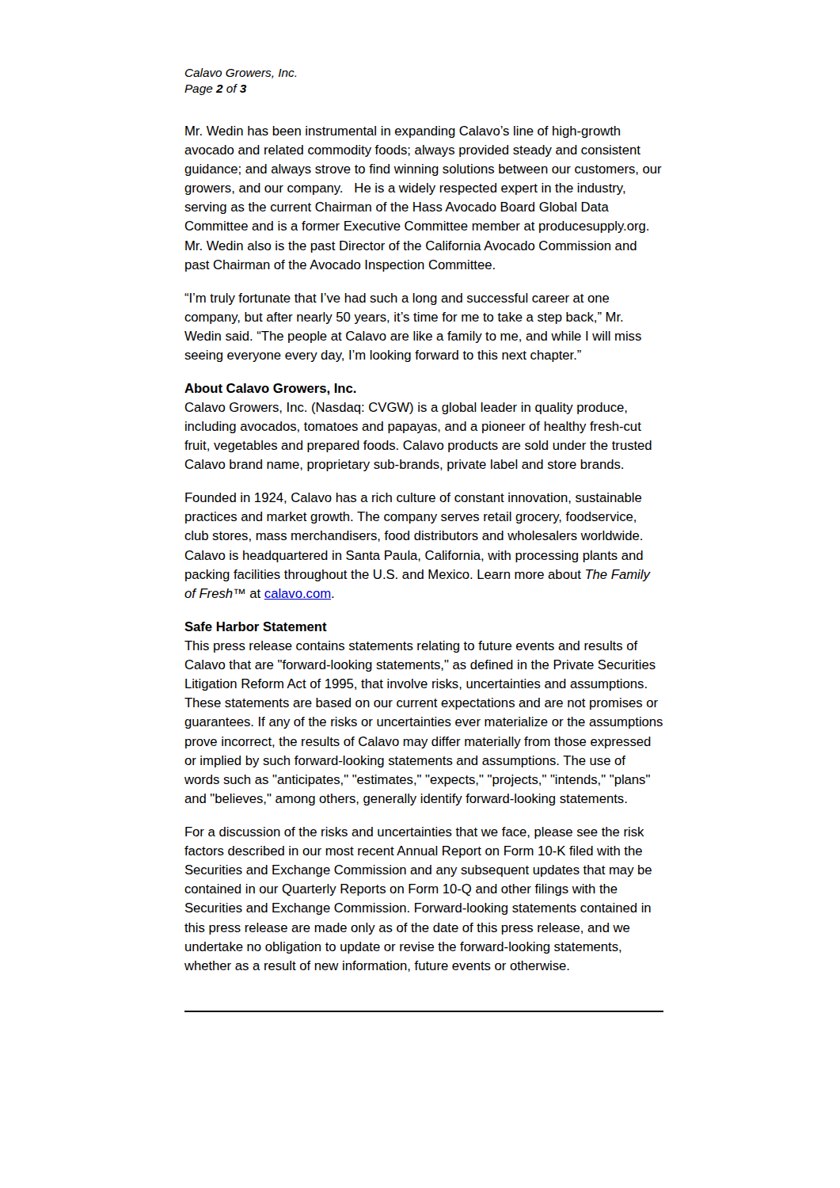Calavo Growers, Inc.
Page 2 of 3
Mr. Wedin has been instrumental in expanding Calavo’s line of high-growth avocado and related commodity foods; always provided steady and consistent guidance; and always strove to find winning solutions between our customers, our growers, and our company. He is a widely respected expert in the industry, serving as the current Chairman of the Hass Avocado Board Global Data Committee and is a former Executive Committee member at producesupply.org. Mr. Wedin also is the past Director of the California Avocado Commission and past Chairman of the Avocado Inspection Committee.
“I’m truly fortunate that I’ve had such a long and successful career at one company, but after nearly 50 years, it’s time for me to take a step back,” Mr. Wedin said. “The people at Calavo are like a family to me, and while I will miss seeing everyone every day, I’m looking forward to this next chapter.”
About Calavo Growers, Inc.
Calavo Growers, Inc. (Nasdaq: CVGW) is a global leader in quality produce, including avocados, tomatoes and papayas, and a pioneer of healthy fresh-cut fruit, vegetables and prepared foods. Calavo products are sold under the trusted Calavo brand name, proprietary sub-brands, private label and store brands.
Founded in 1924, Calavo has a rich culture of constant innovation, sustainable practices and market growth. The company serves retail grocery, foodservice, club stores, mass merchandisers, food distributors and wholesalers worldwide. Calavo is headquartered in Santa Paula, California, with processing plants and packing facilities throughout the U.S. and Mexico. Learn more about The Family of Fresh™ at calavo.com.
Safe Harbor Statement
This press release contains statements relating to future events and results of Calavo that are "forward-looking statements," as defined in the Private Securities Litigation Reform Act of 1995, that involve risks, uncertainties and assumptions. These statements are based on our current expectations and are not promises or guarantees. If any of the risks or uncertainties ever materialize or the assumptions prove incorrect, the results of Calavo may differ materially from those expressed or implied by such forward-looking statements and assumptions. The use of words such as "anticipates," "estimates," "expects," "projects," "intends," "plans" and "believes," among others, generally identify forward-looking statements.
For a discussion of the risks and uncertainties that we face, please see the risk factors described in our most recent Annual Report on Form 10-K filed with the Securities and Exchange Commission and any subsequent updates that may be contained in our Quarterly Reports on Form 10-Q and other filings with the Securities and Exchange Commission. Forward-looking statements contained in this press release are made only as of the date of this press release, and we undertake no obligation to update or revise the forward-looking statements, whether as a result of new information, future events or otherwise.